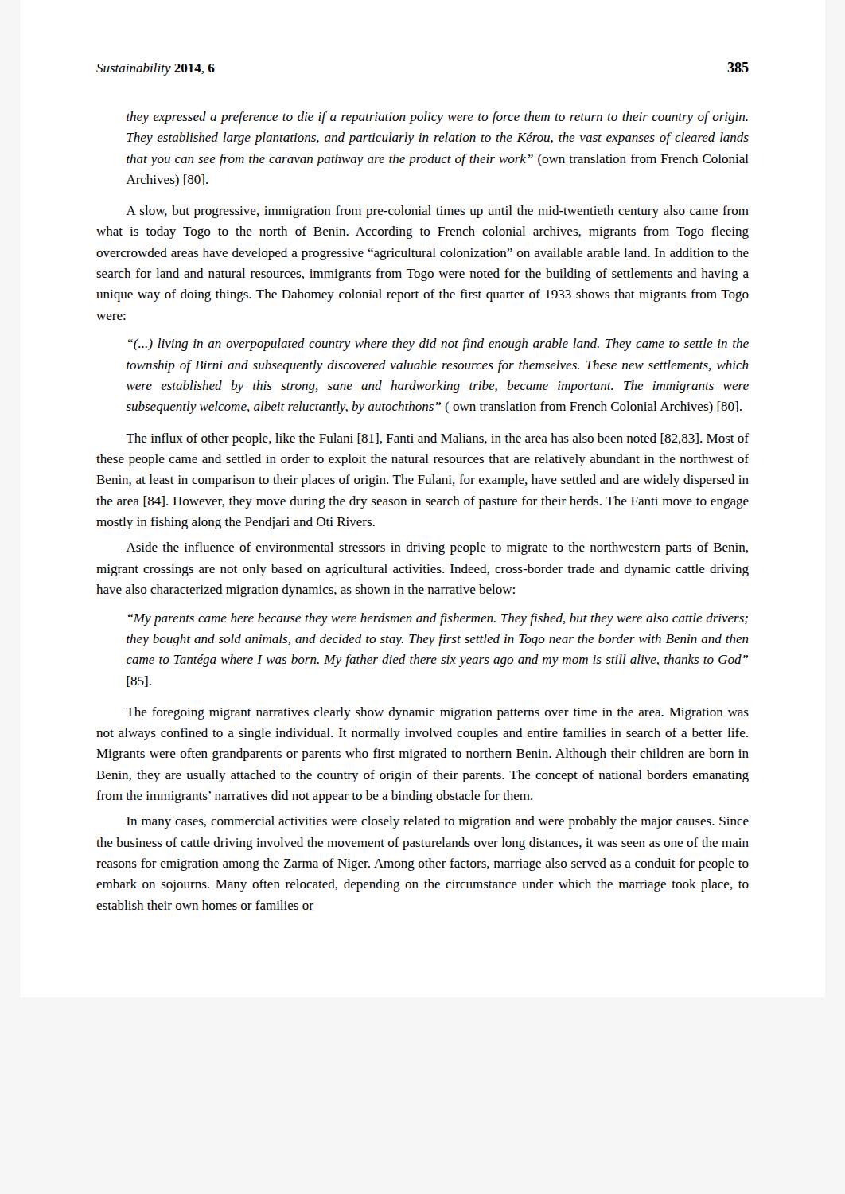Sustainability 2014, 6 385
they expressed a preference to die if a repatriation policy were to force them to return to their country of origin. They established large plantations, and particularly in relation to the Kérou, the vast expanses of cleared lands that you can see from the caravan pathway are the product of their work” (own translation from French Colonial Archives) [80].
A slow, but progressive, immigration from pre-colonial times up until the mid-twentieth century also came from what is today Togo to the north of Benin. According to French colonial archives, migrants from Togo fleeing overcrowded areas have developed a progressive “agricultural colonization” on available arable land. In addition to the search for land and natural resources, immigrants from Togo were noted for the building of settlements and having a unique way of doing things. The Dahomey colonial report of the first quarter of 1933 shows that migrants from Togo were:
“(...) living in an overpopulated country where they did not find enough arable land. They came to settle in the township of Birni and subsequently discovered valuable resources for themselves. These new settlements, which were established by this strong, sane and hardworking tribe, became important. The immigrants were subsequently welcome, albeit reluctantly, by autochthons” ( own translation from French Colonial Archives) [80].
The influx of other people, like the Fulani [81], Fanti and Malians, in the area has also been noted [82,83]. Most of these people came and settled in order to exploit the natural resources that are relatively abundant in the northwest of Benin, at least in comparison to their places of origin. The Fulani, for example, have settled and are widely dispersed in the area [84]. However, they move during the dry season in search of pasture for their herds. The Fanti move to engage mostly in fishing along the Pendjari and Oti Rivers.
Aside the influence of environmental stressors in driving people to migrate to the northwestern parts of Benin, migrant crossings are not only based on agricultural activities. Indeed, cross-border trade and dynamic cattle driving have also characterized migration dynamics, as shown in the narrative below:
“My parents came here because they were herdsmen and fishermen. They fished, but they were also cattle drivers; they bought and sold animals, and decided to stay. They first settled in Togo near the border with Benin and then came to Tantéga where I was born. My father died there six years ago and my mom is still alive, thanks to God” [85].
The foregoing migrant narratives clearly show dynamic migration patterns over time in the area. Migration was not always confined to a single individual. It normally involved couples and entire families in search of a better life. Migrants were often grandparents or parents who first migrated to northern Benin. Although their children are born in Benin, they are usually attached to the country of origin of their parents. The concept of national borders emanating from the immigrants’ narratives did not appear to be a binding obstacle for them.
In many cases, commercial activities were closely related to migration and were probably the major causes. Since the business of cattle driving involved the movement of pasturelands over long distances, it was seen as one of the main reasons for emigration among the Zarma of Niger. Among other factors, marriage also served as a conduit for people to embark on sojourns. Many often relocated, depending on the circumstance under which the marriage took place, to establish their own homes or families or